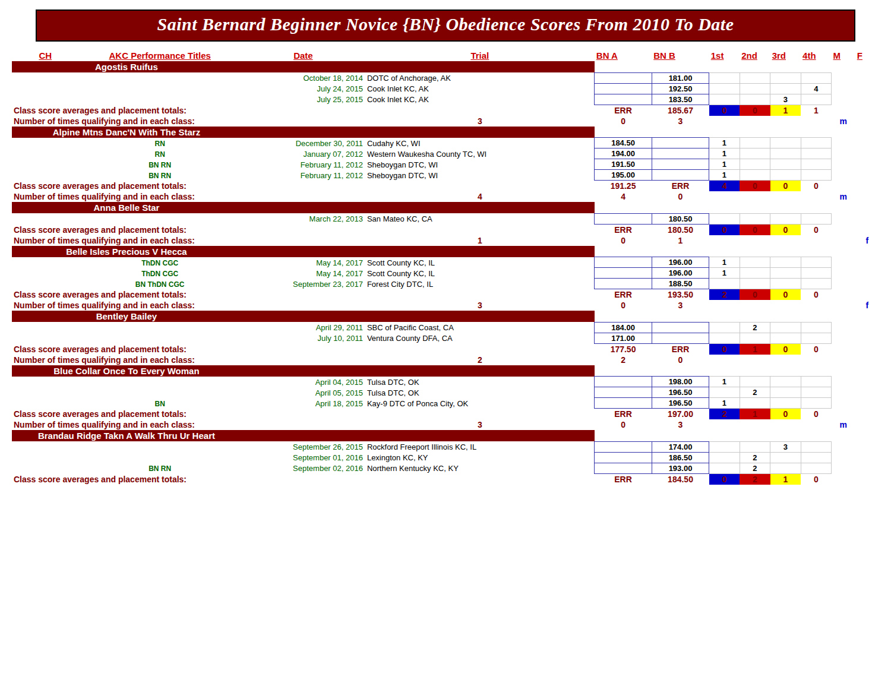Saint Bernard Beginner Novice {BN} Obedience Scores From 2010 To Date
| CH | AKC Performance Titles | Date | Trial | BN A | BN B | 1st | 2nd | 3rd | 4th | M | F |
| Agostis Ruifus | | |
| | | October 18, 2014 | DOTC of Anchorage, AK | | 181.00 | | | | | | |
| | | July 24, 2015 | Cook Inlet KC, AK | | 192.50 | | | | 4 | | |
| | | July 25, 2015 | Cook Inlet KC, AK | | 183.50 | | | 3 | | | |
| Class score averages and placement totals: | ERR | 185.67 | 0 | 0 | 1 | 1 | | |
| Number of times qualifying and in each class: | 3 | 0 | 3 | | | | | m | |
| Alpine Mtns Danc'N With The Starz | | |
| | RN | December 30, 2011 | Cudahy KC, WI | 184.50 | | 1 | | | | | |
| | RN | January 07, 2012 | Western Waukesha County TC, WI | 194.00 | | 1 | | | | | |
| | BN RN | February 11, 2012 | Sheboygan DTC, WI | 191.50 | | 1 | | | | | |
| | BN RN | February 11, 2012 | Sheboygan DTC, WI | 195.00 | | 1 | | | | | |
| Class score averages and placement totals: | 191.25 | ERR | 4 | 0 | 0 | 0 | | |
| Number of times qualifying and in each class: | 4 | 4 | 0 | | | | | m | |
| Anna Belle Star | | |
| | | March 22, 2013 | San Mateo KC, CA | | 180.50 | | | | | | |
| Class score averages and placement totals: | ERR | 180.50 | 0 | 0 | 0 | 0 | | |
| Number of times qualifying and in each class: | 1 | 0 | 1 | | | | | | f |
| Belle Isles Precious V Hecca | | |
| | ThDN CGC | May 14, 2017 | Scott County KC, IL | | 196.00 | 1 | | | | | |
| | ThDN CGC | May 14, 2017 | Scott County KC, IL | | 196.00 | 1 | | | | | |
| | BN ThDN CGC | September 23, 2017 | Forest City DTC, IL | | 188.50 | | | | | | |
| Class score averages and placement totals: | ERR | 193.50 | 2 | 0 | 0 | 0 | | |
| Number of times qualifying and in each class: | 3 | 0 | 3 | | | | | | f |
| Bentley Bailey | | |
| | | April 29, 2011 | SBC of Pacific Coast, CA | 184.00 | | | 2 | | | | |
| | | July 10, 2011 | Ventura County DFA, CA | 171.00 | | | | | | | |
| Class score averages and placement totals: | 177.50 | ERR | 0 | 1 | 0 | 0 | | |
| Number of times qualifying and in each class: | 2 | 2 | 0 | | | | | | |
| Blue Collar Once To Every Woman | | |
| | | April 04, 2015 | Tulsa DTC, OK | | 198.00 | 1 | | | | | |
| | | April 05, 2015 | Tulsa DTC, OK | | 196.50 | | 2 | | | | |
| | BN | April 18, 2015 | Kay-9 DTC of Ponca City, OK | | 196.50 | 1 | | | | | |
| Class score averages and placement totals: | ERR | 197.00 | 2 | 1 | 0 | 0 | | |
| Number of times qualifying and in each class: | 3 | 0 | 3 | | | | | m | |
| Brandau Ridge Takn A Walk Thru Ur Heart | | |
| | | September 26, 2015 | Rockford Freeport Illinois KC, IL | | 174.00 | | | 3 | | | |
| | | September 01, 2016 | Lexington KC, KY | | 186.50 | | 2 | | | | |
| | BN RN | September 02, 2016 | Northern Kentucky KC, KY | | 193.00 | | 2 | | | | |
| Class score averages and placement totals: | ERR | 184.50 | 0 | 2 | 1 | 0 | | |